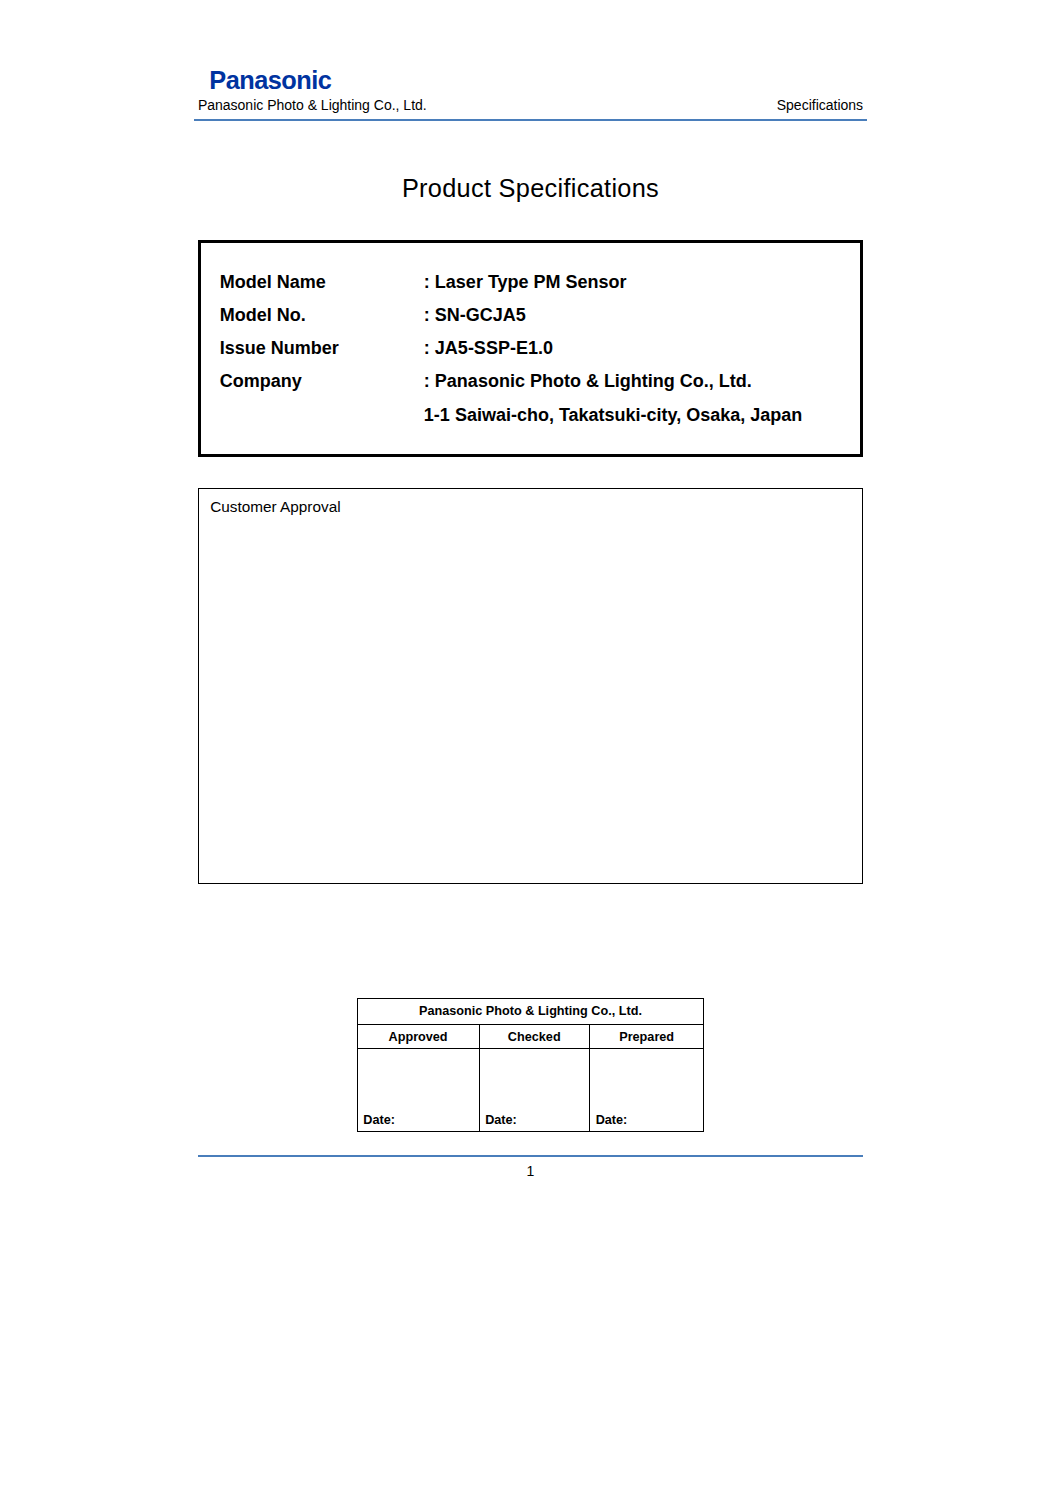Panasonic
Panasonic Photo & Lighting Co., Ltd. Specifications
Product Specifications
| Model Name | : Laser Type PM Sensor |
| Model No. | : SN-GCJA5 |
| Issue Number | : JA5-SSP-E1.0 |
| Company | : Panasonic Photo & Lighting Co., Ltd. |
| | 1-1 Saiwai-cho, Takatsuki-city, Osaka, Japan |
Customer Approval
| Panasonic Photo & Lighting Co., Ltd. |
| --- |
| Approved | Checked | Prepared |
| Date: | Date: | Date: |
1